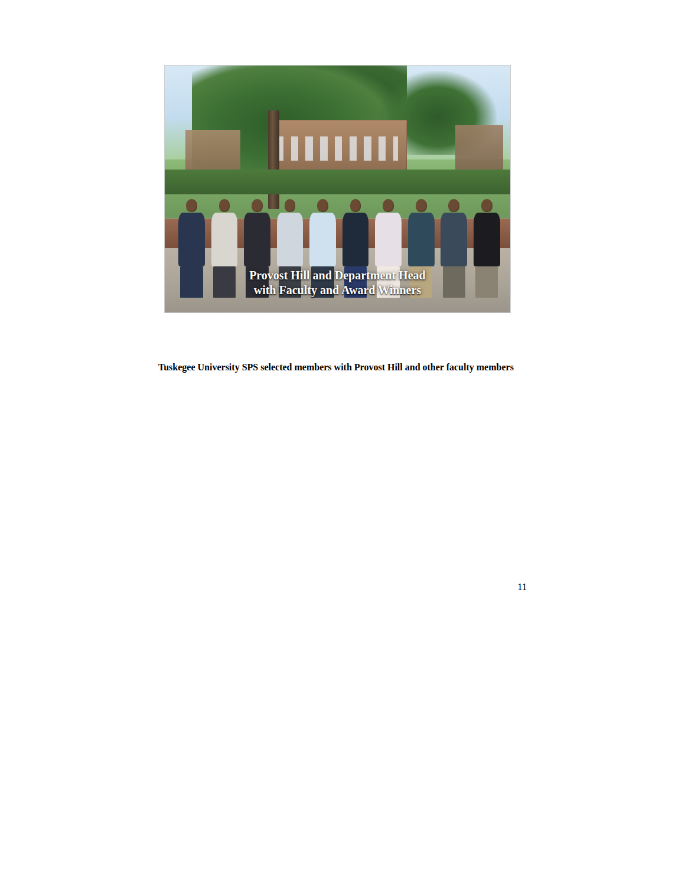Provost Hill and Department Head
with Faculty and Award Winners
Tuskegee University SPS selected members with Provost Hill and other faculty members
11